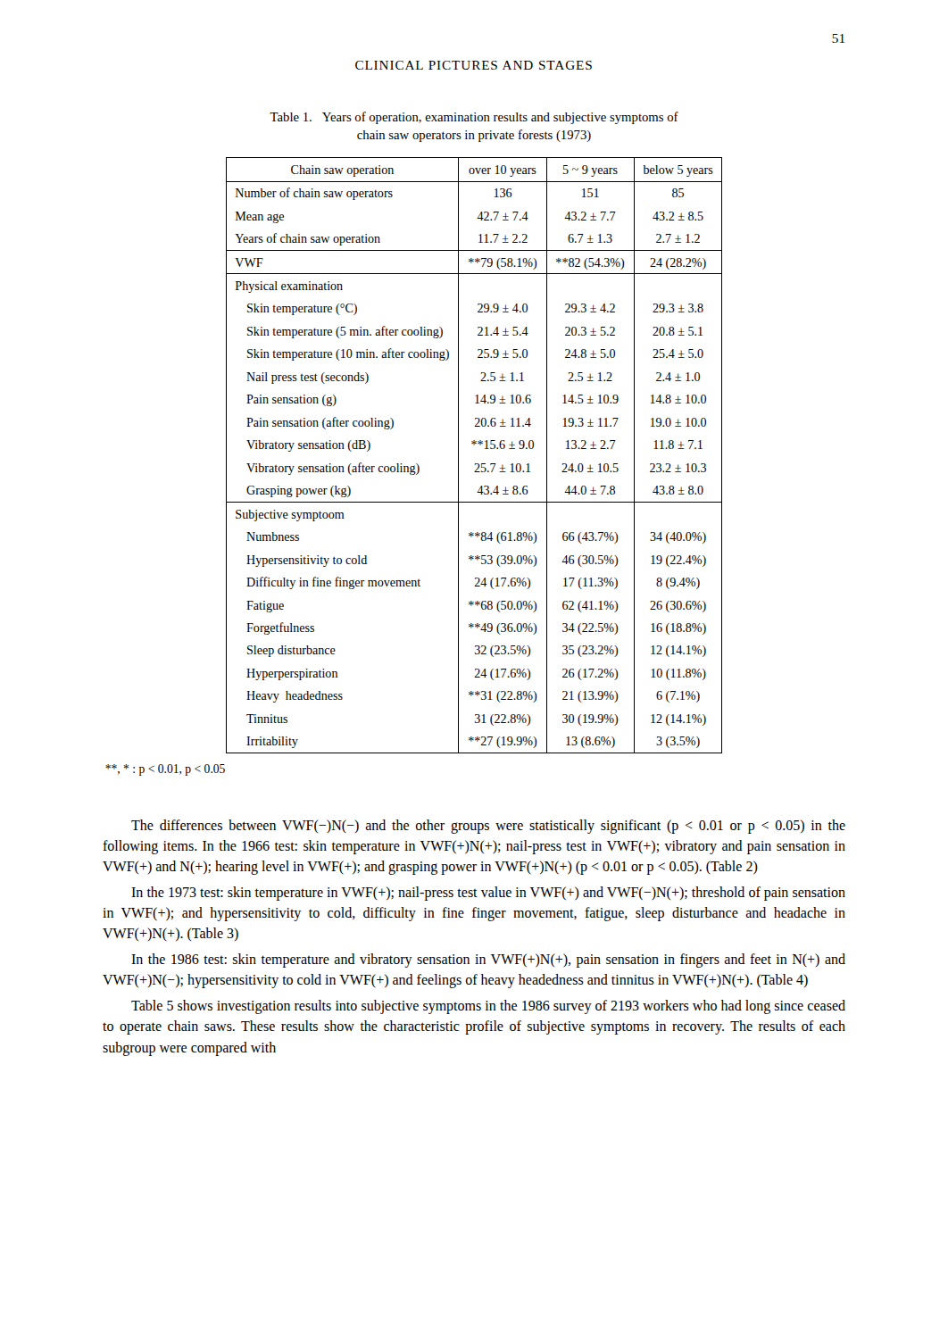51
CLINICAL PICTURES AND STAGES
Table 1. Years of operation, examination results and subjective symptoms of
chain saw operators in private forests (1973)
| Chain saw operation | over 10 years | 5 ~ 9 years | below 5 years |
| --- | --- | --- | --- |
| Number of chain saw operators | 136 | 151 | 85 |
| Mean age | 42.7 ± 7.4 | 43.2 ± 7.7 | 43.2 ± 8.5 |
| Years of chain saw operation | 11.7 ± 2.2 | 6.7 ± 1.3 | 2.7 ± 1.2 |
| VWF | **79 (58.1%) | **82 (54.3%) | 24 (28.2%) |
| Physical examination | | | |
| Skin temperature (°C) | 29.9 ± 4.0 | 29.3 ± 4.2 | 29.3 ± 3.8 |
| Skin temperature (5 min. after cooling) | 21.4 ± 5.4 | 20.3 ± 5.2 | 20.8 ± 5.1 |
| Skin temperature (10 min. after cooling) | 25.9 ± 5.0 | 24.8 ± 5.0 | 25.4 ± 5.0 |
| Nail press test (seconds) | 2.5 ± 1.1 | 2.5 ± 1.2 | 2.4 ± 1.0 |
| Pain sensation (g) | 14.9 ± 10.6 | 14.5 ± 10.9 | 14.8 ± 10.0 |
| Pain sensation (after cooling) | 20.6 ± 11.4 | 19.3 ± 11.7 | 19.0 ± 10.0 |
| Vibratory sensation (dB) | **15.6 ± 9.0 | 13.2 ± 2.7 | 11.8 ± 7.1 |
| Vibratory sensation (after cooling) | 25.7 ± 10.1 | 24.0 ± 10.5 | 23.2 ± 10.3 |
| Grasping power (kg) | 43.4 ± 8.6 | 44.0 ± 7.8 | 43.8 ± 8.0 |
| Subjective symptoom | | | |
| Numbness | **84 (61.8%) | 66 (43.7%) | 34 (40.0%) |
| Hypersensitivity to cold | **53 (39.0%) | 46 (30.5%) | 19 (22.4%) |
| Difficulty in fine finger movement | 24 (17.6%) | 17 (11.3%) | 8 (9.4%) |
| Fatigue | **68 (50.0%) | 62 (41.1%) | 26 (30.6%) |
| Forgetfulness | **49 (36.0%) | 34 (22.5%) | 16 (18.8%) |
| Sleep disturbance | 32 (23.5%) | 35 (23.2%) | 12 (14.1%) |
| Hyperperspiration | 24 (17.6%) | 26 (17.2%) | 10 (11.8%) |
| Heavy headedness | **31 (22.8%) | 21 (13.9%) | 6 (7.1%) |
| Tinnitus | 31 (22.8%) | 30 (19.9%) | 12 (14.1%) |
| Irritability | **27 (19.9%) | 13 (8.6%) | 3 (3.5%) |
**, * : p < 0.01, p < 0.05
The differences between VWF(−)N(−) and the other groups were statistically significant (p < 0.01 or p < 0.05) in the following items. In the 1966 test: skin temperature in VWF(+)N(+); nail-press test in VWF(+); vibratory and pain sensation in VWF(+) and N(+); hearing level in VWF(+); and grasping power in VWF(+)N(+) (p < 0.01 or p < 0.05). (Table 2)
In the 1973 test: skin temperature in VWF(+); nail-press test value in VWF(+) and VWF(−)N(+); threshold of pain sensation in VWF(+); and hypersensitivity to cold, difficulty in fine finger movement, fatigue, sleep disturbance and headache in VWF(+)N(+). (Table 3)
In the 1986 test: skin temperature and vibratory sensation in VWF(+)N(+), pain sensation in fingers and feet in N(+) and VWF(+)N(−); hypersensitivity to cold in VWF(+) and feelings of heavy headedness and tinnitus in VWF(+)N(+). (Table 4)
Table 5 shows investigation results into subjective symptoms in the 1986 survey of 2193 workers who had long since ceased to operate chain saws. These results show the characteristic profile of subjective symptoms in recovery. The results of each subgroup were compared with